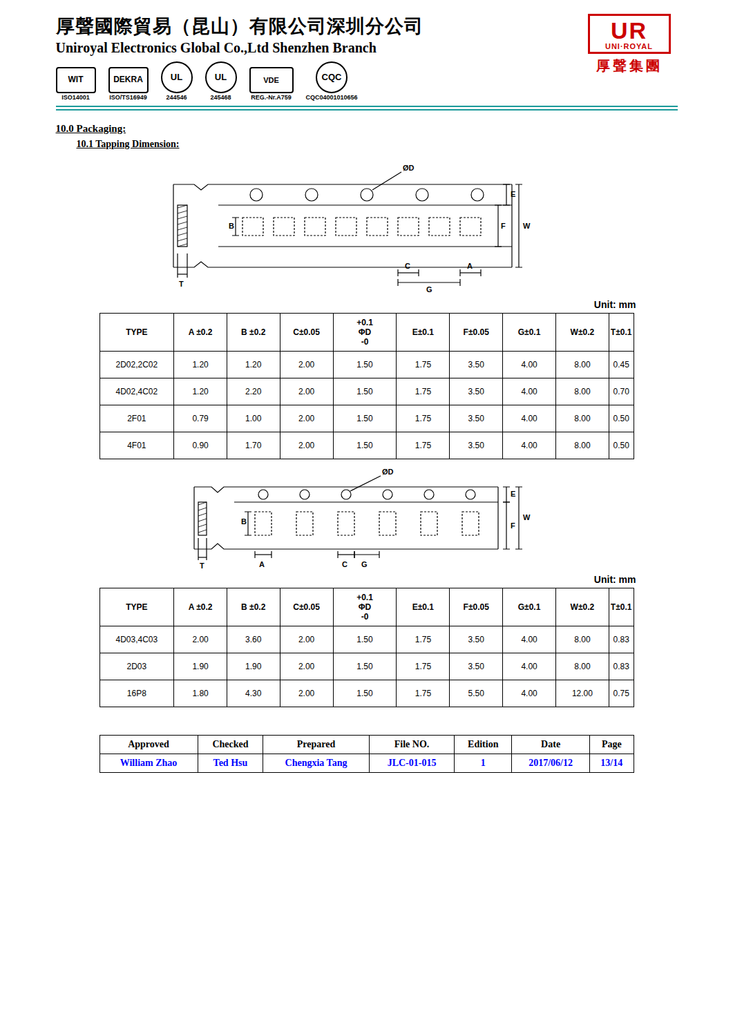UR
UNI·ROYAL
厚聲集團
厚聲國際貿易（昆山）有限公司深圳分公司
Uniroyal Electronics Global Co.,Ltd Shenzhen Branch
WIT
ISO14001
DEKRA
ISO/TS16949
UL
244546
UL
245468
VDE
REG.-Nr.A759
CQC
CQC04001010656
10.0 Packaging:
10.1 Tapping Dimension:
ØD W E F A C G B T
Unit: mm
| TYPE | A ±0.2 | B ±0.2 | C±0.05 | +0.1 ΦD -0 | E±0.1 | F±0.05 | G±0.1 | W±0.2 | T±0.1 |
| --- | --- | --- | --- | --- | --- | --- | --- | --- | --- |
| 2D02,2C02 | 1.20 | 1.20 | 2.00 | 1.50 | 1.75 | 3.50 | 4.00 | 8.00 | 0.45 |
| 4D02,4C02 | 1.20 | 2.20 | 2.00 | 1.50 | 1.75 | 3.50 | 4.00 | 8.00 | 0.70 |
| 2F01 | 0.79 | 1.00 | 2.00 | 1.50 | 1.75 | 3.50 | 4.00 | 8.00 | 0.50 |
| 4F01 | 0.90 | 1.70 | 2.00 | 1.50 | 1.75 | 3.50 | 4.00 | 8.00 | 0.50 |
ØD W E F A C G B T
Unit: mm
| TYPE | A ±0.2 | B ±0.2 | C±0.05 | +0.1 ΦD -0 | E±0.1 | F±0.05 | G±0.1 | W±0.2 | T±0.1 |
| --- | --- | --- | --- | --- | --- | --- | --- | --- | --- |
| 4D03,4C03 | 2.00 | 3.60 | 2.00 | 1.50 | 1.75 | 3.50 | 4.00 | 8.00 | 0.83 |
| 2D03 | 1.90 | 1.90 | 2.00 | 1.50 | 1.75 | 3.50 | 4.00 | 8.00 | 0.83 |
| 16P8 | 1.80 | 4.30 | 2.00 | 1.50 | 1.75 | 5.50 | 4.00 | 12.00 | 0.75 |
| Approved | Checked | P repared | File NO. | Edition | Date | Page |
| --- | --- | --- | --- | --- | --- | --- |
| William Zhao | Ted Hsu | Chengxia Tang | JLC-01-015 | 1 | 2017/06/12 | 13/14 |